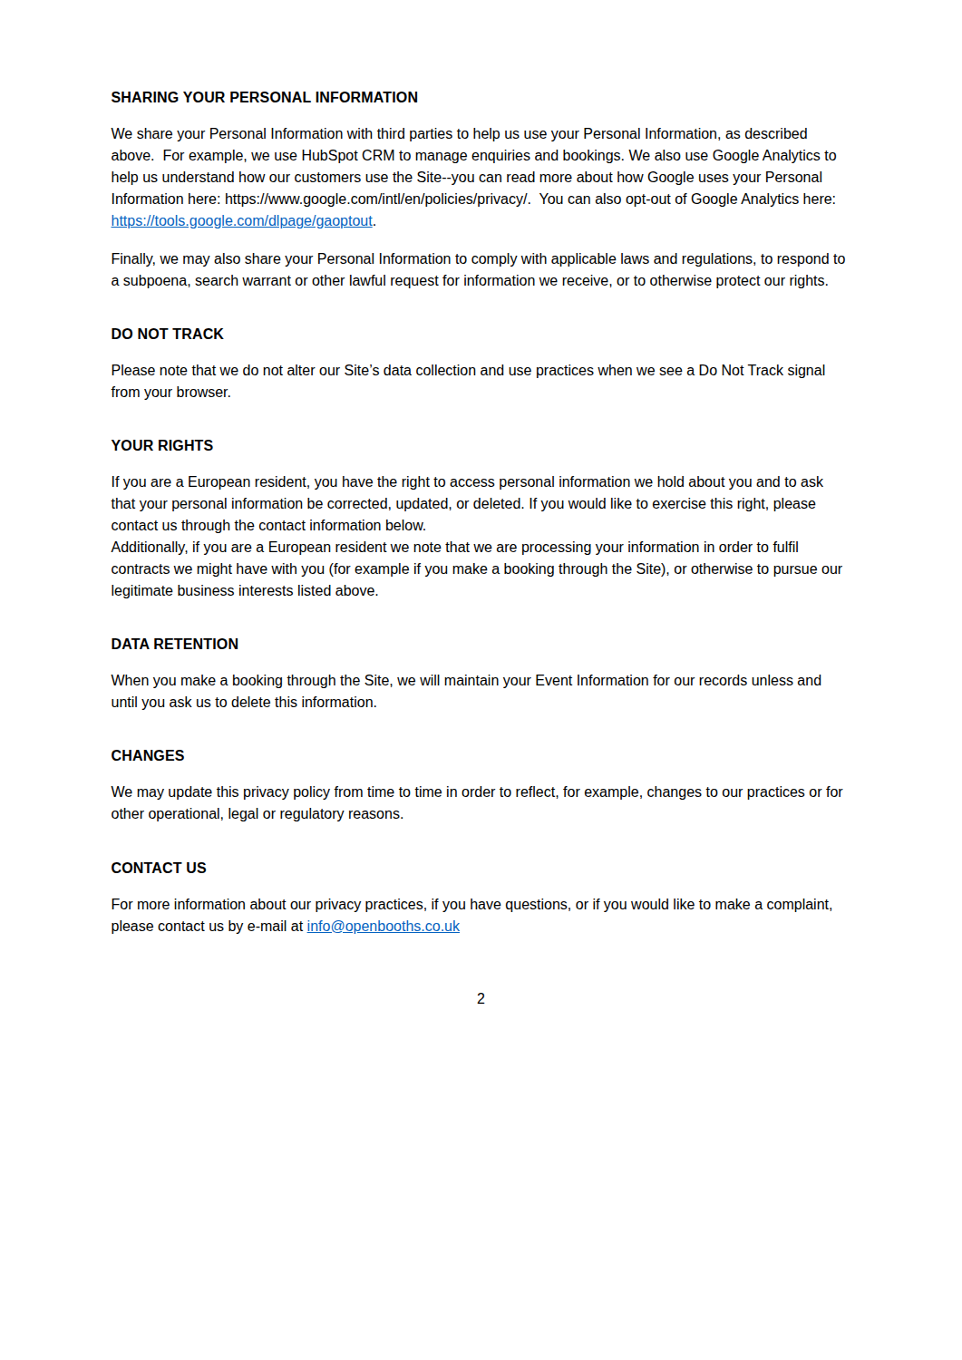SHARING YOUR PERSONAL INFORMATION
We share your Personal Information with third parties to help us use your Personal Information, as described above. For example, we use HubSpot CRM to manage enquiries and bookings. We also use Google Analytics to help us understand how our customers use the Site--you can read more about how Google uses your Personal Information here: https://www.google.com/intl/en/policies/privacy/. You can also opt-out of Google Analytics here: https://tools.google.com/dlpage/gaoptout.
Finally, we may also share your Personal Information to comply with applicable laws and regulations, to respond to a subpoena, search warrant or other lawful request for information we receive, or to otherwise protect our rights.
DO NOT TRACK
Please note that we do not alter our Site’s data collection and use practices when we see a Do Not Track signal from your browser.
YOUR RIGHTS
If you are a European resident, you have the right to access personal information we hold about you and to ask that your personal information be corrected, updated, or deleted. If you would like to exercise this right, please contact us through the contact information below.
Additionally, if you are a European resident we note that we are processing your information in order to fulfil contracts we might have with you (for example if you make a booking through the Site), or otherwise to pursue our legitimate business interests listed above.
DATA RETENTION
When you make a booking through the Site, we will maintain your Event Information for our records unless and until you ask us to delete this information.
CHANGES
We may update this privacy policy from time to time in order to reflect, for example, changes to our practices or for other operational, legal or regulatory reasons.
CONTACT US
For more information about our privacy practices, if you have questions, or if you would like to make a complaint, please contact us by e-mail at info@openbooths.co.uk
2